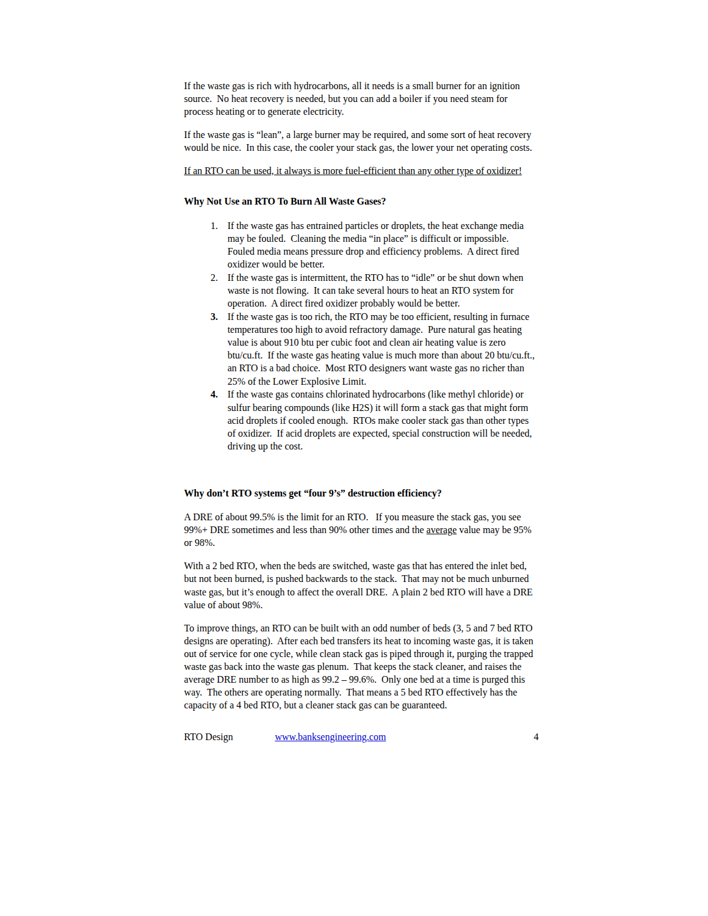If the waste gas is rich with hydrocarbons, all it needs is a small burner for an ignition source. No heat recovery is needed, but you can add a boiler if you need steam for process heating or to generate electricity.
If the waste gas is “lean”, a large burner may be required, and some sort of heat recovery would be nice. In this case, the cooler your stack gas, the lower your net operating costs.
If an RTO can be used, it always is more fuel-efficient than any other type of oxidizer!
Why Not Use an RTO To Burn All Waste Gases?
If the waste gas has entrained particles or droplets, the heat exchange media may be fouled. Cleaning the media “in place” is difficult or impossible. Fouled media means pressure drop and efficiency problems. A direct fired oxidizer would be better.
If the waste gas is intermittent, the RTO has to “idle” or be shut down when waste is not flowing. It can take several hours to heat an RTO system for operation. A direct fired oxidizer probably would be better.
If the waste gas is too rich, the RTO may be too efficient, resulting in furnace temperatures too high to avoid refractory damage. Pure natural gas heating value is about 910 btu per cubic foot and clean air heating value is zero btu/cu.ft. If the waste gas heating value is much more than about 20 btu/cu.ft., an RTO is a bad choice. Most RTO designers want waste gas no richer than 25% of the Lower Explosive Limit.
If the waste gas contains chlorinated hydrocarbons (like methyl chloride) or sulfur bearing compounds (like H2S) it will form a stack gas that might form acid droplets if cooled enough. RTOs make cooler stack gas than other types of oxidizer. If acid droplets are expected, special construction will be needed, driving up the cost.
Why don’t RTO systems get “four 9’s” destruction efficiency?
A DRE of about 99.5% is the limit for an RTO. If you measure the stack gas, you see 99%+ DRE sometimes and less than 90% other times and the average value may be 95% or 98%.
With a 2 bed RTO, when the beds are switched, waste gas that has entered the inlet bed, but not been burned, is pushed backwards to the stack. That may not be much unburned waste gas, but it’s enough to affect the overall DRE. A plain 2 bed RTO will have a DRE value of about 98%.
To improve things, an RTO can be built with an odd number of beds (3, 5 and 7 bed RTO designs are operating). After each bed transfers its heat to incoming waste gas, it is taken out of service for one cycle, while clean stack gas is piped through it, purging the trapped waste gas back into the waste gas plenum. That keeps the stack cleaner, and raises the average DRE number to as high as 99.2 – 99.6%. Only one bed at a time is purged this way. The others are operating normally. That means a 5 bed RTO effectively has the capacity of a 4 bed RTO, but a cleaner stack gas can be guaranteed.
RTO Design
www.banksengineering.com
4